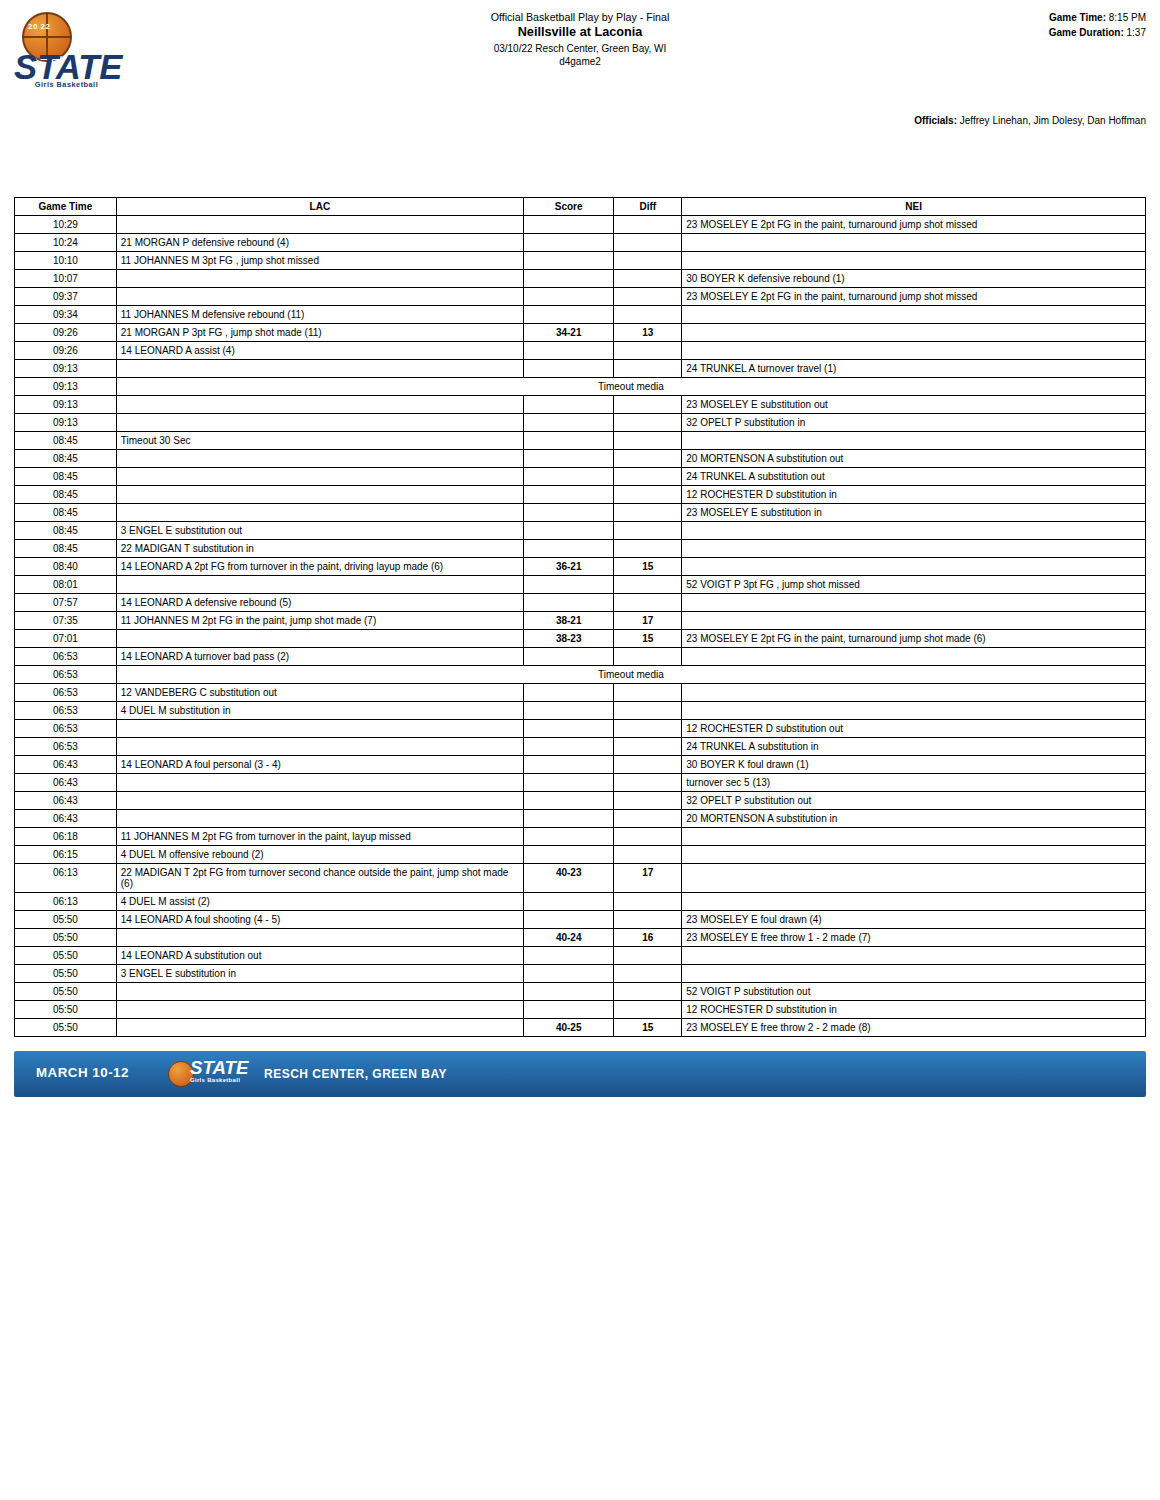20 22
STATE
Girls Basketball
Official Basketball Play by Play - Final
Neillsville at Laconia
03/10/22 Resch Center, Green Bay, WI
d4game2
Game Time: 8:15 PM
Game Duration: 1:37
Officials: Jeffrey Linehan, Jim Dolesy, Dan Hoffman
| Game Time | LAC | Score | Diff | NEI |
| --- | --- | --- | --- | --- |
| 10:29 | | | | 23 MOSELEY E 2pt FG in the paint, turnaround jump shot missed |
| 10:24 | 21 MORGAN P defensive rebound (4) | | | |
| 10:10 | 11 JOHANNES M 3pt FG , jump shot missed | | | |
| 10:07 | | | | 30 BOYER K defensive rebound (1) |
| 09:37 | | | | 23 MOSELEY E 2pt FG in the paint, turnaround jump shot missed |
| 09:34 | 11 JOHANNES M defensive rebound (11) | | | |
| 09:26 | 21 MORGAN P 3pt FG , jump shot made (11) | 34-21 | 13 | |
| 09:26 | 14 LEONARD A assist (4) | | | |
| 09:13 | | | | 24 TRUNKEL A turnover travel (1) |
| 09:13 | Timeout media |
| 09:13 | | | | 23 MOSELEY E substitution out |
| 09:13 | | | | 32 OPELT P substitution in |
| 08:45 | Timeout 30 Sec | | | |
| 08:45 | | | | 20 MORTENSON A substitution out |
| 08:45 | | | | 24 TRUNKEL A substitution out |
| 08:45 | | | | 12 ROCHESTER D substitution in |
| 08:45 | | | | 23 MOSELEY E substitution in |
| 08:45 | 3 ENGEL E substitution out | | | |
| 08:45 | 22 MADIGAN T substitution in | | | |
| 08:40 | 14 LEONARD A 2pt FG from turnover in the paint, driving layup made (6) | 36-21 | 15 | |
| 08:01 | | | | 52 VOIGT P 3pt FG , jump shot missed |
| 07:57 | 14 LEONARD A defensive rebound (5) | | | |
| 07:35 | 11 JOHANNES M 2pt FG in the paint, jump shot made (7) | 38-21 | 17 | |
| 07:01 | | 38-23 | 15 | 23 MOSELEY E 2pt FG in the paint, turnaround jump shot made (6) |
| 06:53 | 14 LEONARD A turnover bad pass (2) | | | |
| 06:53 | Timeout media |
| 06:53 | 12 VANDEBERG C substitution out | | | |
| 06:53 | 4 DUEL M substitution in | | | |
| 06:53 | | | | 12 ROCHESTER D substitution out |
| 06:53 | | | | 24 TRUNKEL A substitution in |
| 06:43 | 14 LEONARD A foul personal (3 - 4) | | | 30 BOYER K foul drawn (1) |
| 06:43 | | | | turnover sec 5 (13) |
| 06:43 | | | | 32 OPELT P substitution out |
| 06:43 | | | | 20 MORTENSON A substitution in |
| 06:18 | 11 JOHANNES M 2pt FG from turnover in the paint, layup missed | | | |
| 06:15 | 4 DUEL M offensive rebound (2) | | | |
| 06:13 | 22 MADIGAN T 2pt FG from turnover second chance outside the paint, jump shot made (6) | 40-23 | 17 | |
| 06:13 | 4 DUEL M assist (2) | | | |
| 05:50 | 14 LEONARD A foul shooting (4 - 5) | | | 23 MOSELEY E foul drawn (4) |
| 05:50 | | 40-24 | 16 | 23 MOSELEY E free throw 1 - 2 made (7) |
| 05:50 | 14 LEONARD A substitution out | | | |
| 05:50 | 3 ENGEL E substitution in | | | |
| 05:50 | | | | 52 VOIGT P substitution out |
| 05:50 | | | | 12 ROCHESTER D substitution in |
| 05:50 | | 40-25 | 15 | 23 MOSELEY E free throw 2 - 2 made (8) |
MARCH 10-12
STATE
Girls Basketball
RESCH CENTER, GREEN BAY